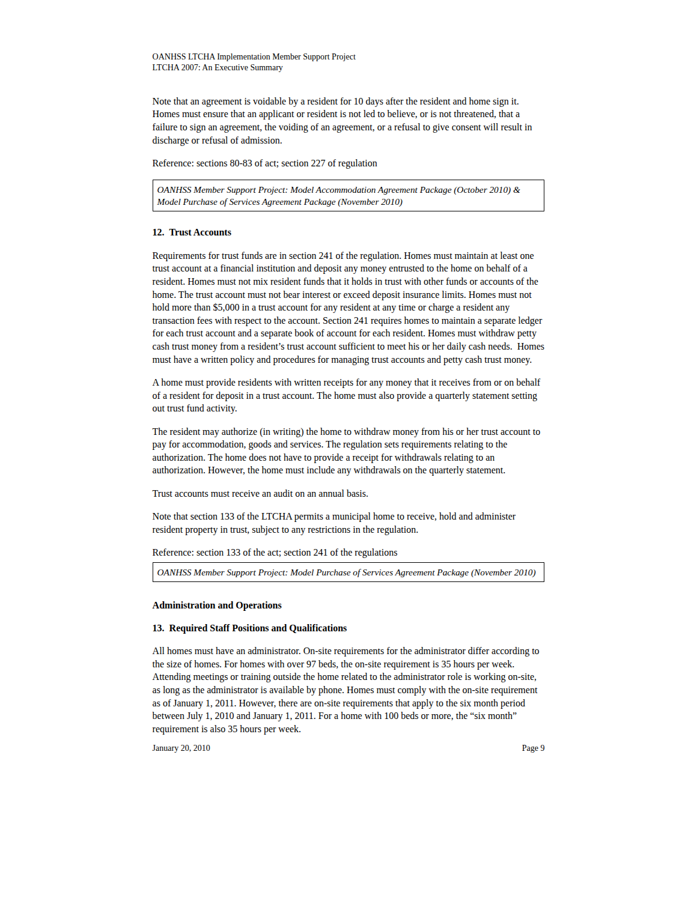OANHSS LTCHA Implementation Member Support Project
LTCHA 2007: An Executive Summary
Note that an agreement is voidable by a resident for 10 days after the resident and home sign it. Homes must ensure that an applicant or resident is not led to believe, or is not threatened, that a failure to sign an agreement, the voiding of an agreement, or a refusal to give consent will result in discharge or refusal of admission.
Reference: sections 80-83 of act; section 227 of regulation
OANHSS Member Support Project: Model Accommodation Agreement Package (October 2010) & Model Purchase of Services Agreement Package (November 2010)
12. Trust Accounts
Requirements for trust funds are in section 241 of the regulation. Homes must maintain at least one trust account at a financial institution and deposit any money entrusted to the home on behalf of a resident. Homes must not mix resident funds that it holds in trust with other funds or accounts of the home. The trust account must not bear interest or exceed deposit insurance limits. Homes must not hold more than $5,000 in a trust account for any resident at any time or charge a resident any transaction fees with respect to the account. Section 241 requires homes to maintain a separate ledger for each trust account and a separate book of account for each resident. Homes must withdraw petty cash trust money from a resident’s trust account sufficient to meet his or her daily cash needs. Homes must have a written policy and procedures for managing trust accounts and petty cash trust money.
A home must provide residents with written receipts for any money that it receives from or on behalf of a resident for deposit in a trust account. The home must also provide a quarterly statement setting out trust fund activity.
The resident may authorize (in writing) the home to withdraw money from his or her trust account to pay for accommodation, goods and services. The regulation sets requirements relating to the authorization. The home does not have to provide a receipt for withdrawals relating to an authorization. However, the home must include any withdrawals on the quarterly statement.
Trust accounts must receive an audit on an annual basis.
Note that section 133 of the LTCHA permits a municipal home to receive, hold and administer resident property in trust, subject to any restrictions in the regulation.
Reference: section 133 of the act; section 241 of the regulations
OANHSS Member Support Project: Model Purchase of Services Agreement Package (November 2010)
Administration and Operations
13. Required Staff Positions and Qualifications
All homes must have an administrator. On-site requirements for the administrator differ according to the size of homes. For homes with over 97 beds, the on-site requirement is 35 hours per week. Attending meetings or training outside the home related to the administrator role is working on-site, as long as the administrator is available by phone. Homes must comply with the on-site requirement as of January 1, 2011. However, there are on-site requirements that apply to the six month period between July 1, 2010 and January 1, 2011. For a home with 100 beds or more, the “six month” requirement is also 35 hours per week.
January 20, 2010 Page 9